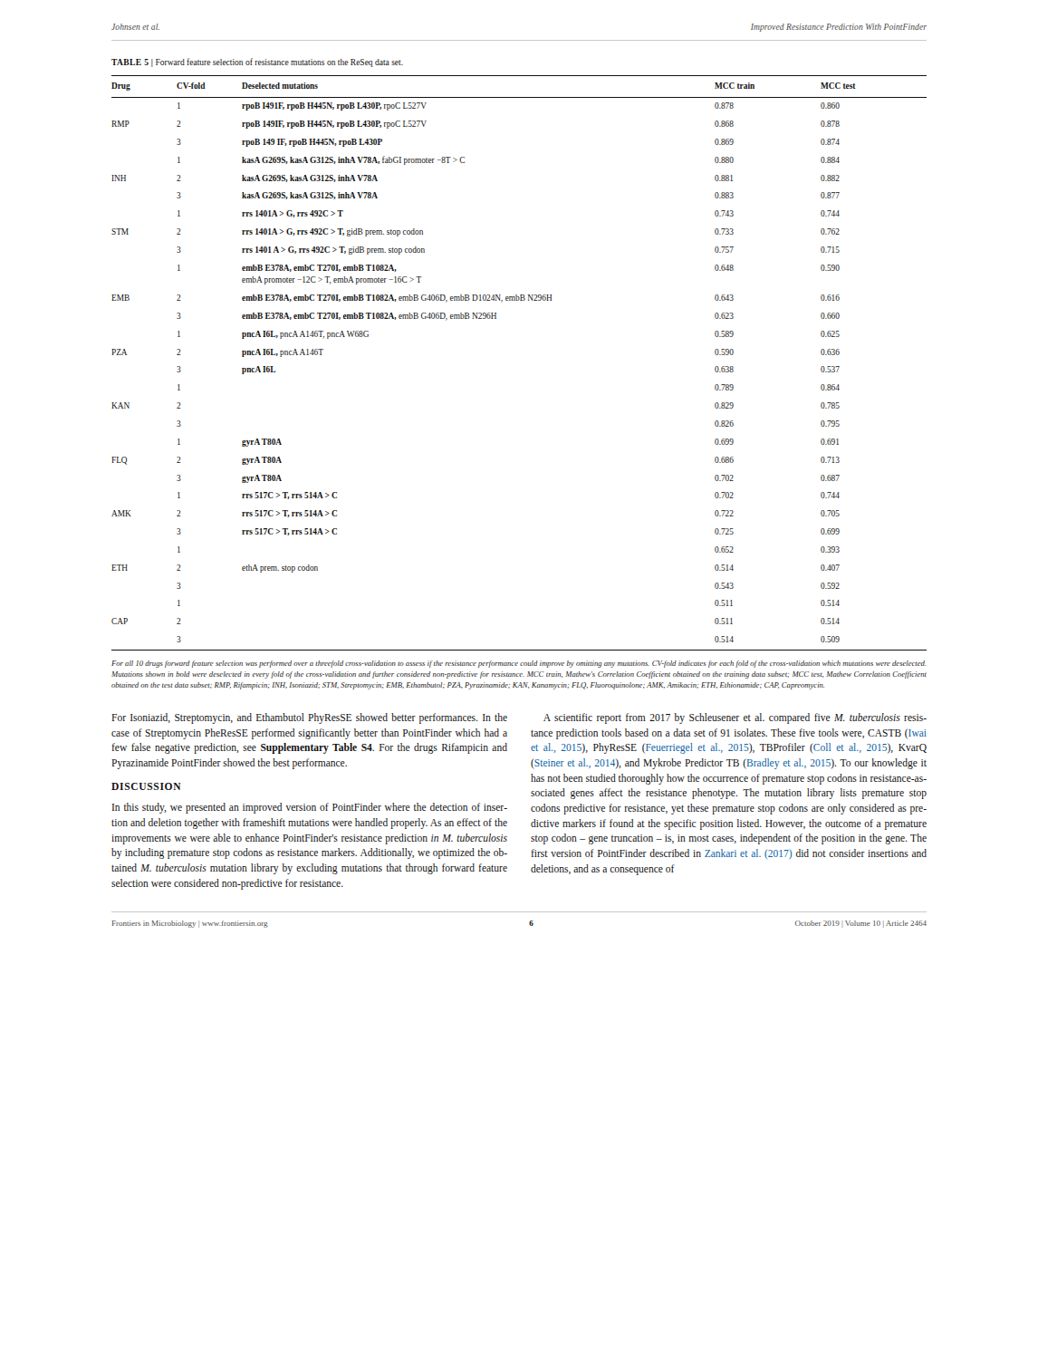Johnsen et al.
Improved Resistance Prediction With PointFinder
TABLE 5 | Forward feature selection of resistance mutations on the ReSeq data set.
| Drug | CV-fold | Deselected mutations | MCC train | MCC test |
| --- | --- | --- | --- | --- |
| | 1 | rpoB I491F, rpoB H445N, rpoB L430P, rpoC L527V | 0.878 | 0.860 |
| RMP | 2 | rpoB 149IF, rpoB H445N, rpoB L430P, rpoC L527V | 0.868 | 0.878 |
| | 3 | rpoB 149 IF, rpoB H445N, rpoB L430P | 0.869 | 0.874 |
| | 1 | kasA G269S, kasA G312S, inhA V78A, fabGI promoter −8T > C | 0.880 | 0.884 |
| INH | 2 | kasA G269S, kasA G312S, inhA V78A | 0.881 | 0.882 |
| | 3 | kasA G269S, kasA G312S, inhA V78A | 0.883 | 0.877 |
| | 1 | rrs 1401A > G, rrs 492C > T | 0.743 | 0.744 |
| STM | 2 | rrs 1401A > G, rrs 492C > T, gidB prem. stop codon | 0.733 | 0.762 |
| | 3 | rrs 1401 A > G, rrs 492C > T, gidB prem. stop codon | 0.757 | 0.715 |
| | 1 | embB E378A, embC T270I, embB T1082A, embA promoter −12C > T, embA promoter −16C > T | 0.648 | 0.590 |
| EMB | 2 | embB E378A, embC T270I, embB T1082A, embB G406D, embB D1024N, embB N296H | 0.643 | 0.616 |
| | 3 | embB E378A, embC T270I, embB T1082A, embB G406D, embB N296H | 0.623 | 0.660 |
| | 1 | pncA I6L, pncA A146T, pncA W68G | 0.589 | 0.625 |
| PZA | 2 | pncA I6L, pncA A146T | 0.590 | 0.636 |
| | 3 | pncA I6L | 0.638 | 0.537 |
| | 1 | | 0.789 | 0.864 |
| KAN | 2 | | 0.829 | 0.785 |
| | 3 | | 0.826 | 0.795 |
| | 1 | gyrA T80A | 0.699 | 0.691 |
| FLQ | 2 | gyrA T80A | 0.686 | 0.713 |
| | 3 | gyrA T80A | 0.702 | 0.687 |
| | 1 | rrs 517C > T, rrs 514A > C | 0.702 | 0.744 |
| AMK | 2 | rrs 517C > T, rrs 514A > C | 0.722 | 0.705 |
| | 3 | rrs 517C > T, rrs 514A > C | 0.725 | 0.699 |
| | 1 | | 0.652 | 0.393 |
| ETH | 2 | ethA prem. stop codon | 0.514 | 0.407 |
| | 3 | | 0.543 | 0.592 |
| | 1 | | 0.511 | 0.514 |
| CAP | 2 | | 0.511 | 0.514 |
| | 3 | | 0.514 | 0.509 |
For all 10 drugs forward feature selection was performed over a threefold cross-validation to assess if the resistance performance could improve by omitting any mutations. CV-fold indicates for each fold of the cross-validation which mutations were deselected. Mutations shown in bold were deselected in every fold of the cross-validation and further considered non-predictive for resistance. MCC train, Mathew's Correlation Coefficient obtained on the training data subset; MCC test, Mathew Correlation Coefficient obtained on the test data subset; RMP, Rifampicin; INH, Isoniazid; STM, Streptomycin; EMB, Ethambutol; PZA, Pyrazinamide; KAN, Kanamycin; FLQ, Fluoroquinolone; AMK, Amikacin; ETH, Ethionamide; CAP, Capreomycin.
For Isoniazid, Streptomycin, and Ethambutol PhyResSE showed better performances. In the case of Streptomycin PheResSE performed significantly better than PointFinder which had a few false negative prediction, see Supplementary Table S4. For the drugs Rifampicin and Pyrazinamide PointFinder showed the best performance.
DISCUSSION
In this study, we presented an improved version of PointFinder where the detection of insertion and deletion together with frameshift mutations were handled properly. As an effect of the improvements we were able to enhance PointFinder's resistance prediction in M. tuberculosis by including premature stop codons as resistance markers. Additionally, we optimized the obtained M. tuberculosis mutation library by excluding mutations that through forward feature selection were considered non-predictive for resistance.
A scientific report from 2017 by Schleusener et al. compared five M. tuberculosis resistance prediction tools based on a data set of 91 isolates. These five tools were, CASTB (Iwai et al., 2015), PhyResSE (Feuerriegel et al., 2015), TBProfiler (Coll et al., 2015), KvarQ (Steiner et al., 2014), and Mykrobe Predictor TB (Bradley et al., 2015). To our knowledge it has not been studied thoroughly how the occurrence of premature stop codons in resistance-associated genes affect the resistance phenotype. The mutation library lists premature stop codons predictive for resistance, yet these premature stop codons are only considered as predictive markers if found at the specific position listed. However, the outcome of a premature stop codon – gene truncation – is, in most cases, independent of the position in the gene. The first version of PointFinder described in Zankari et al. (2017) did not consider insertions and deletions, and as a consequence of
Frontiers in Microbiology | www.frontiersin.org
6
October 2019 | Volume 10 | Article 2464